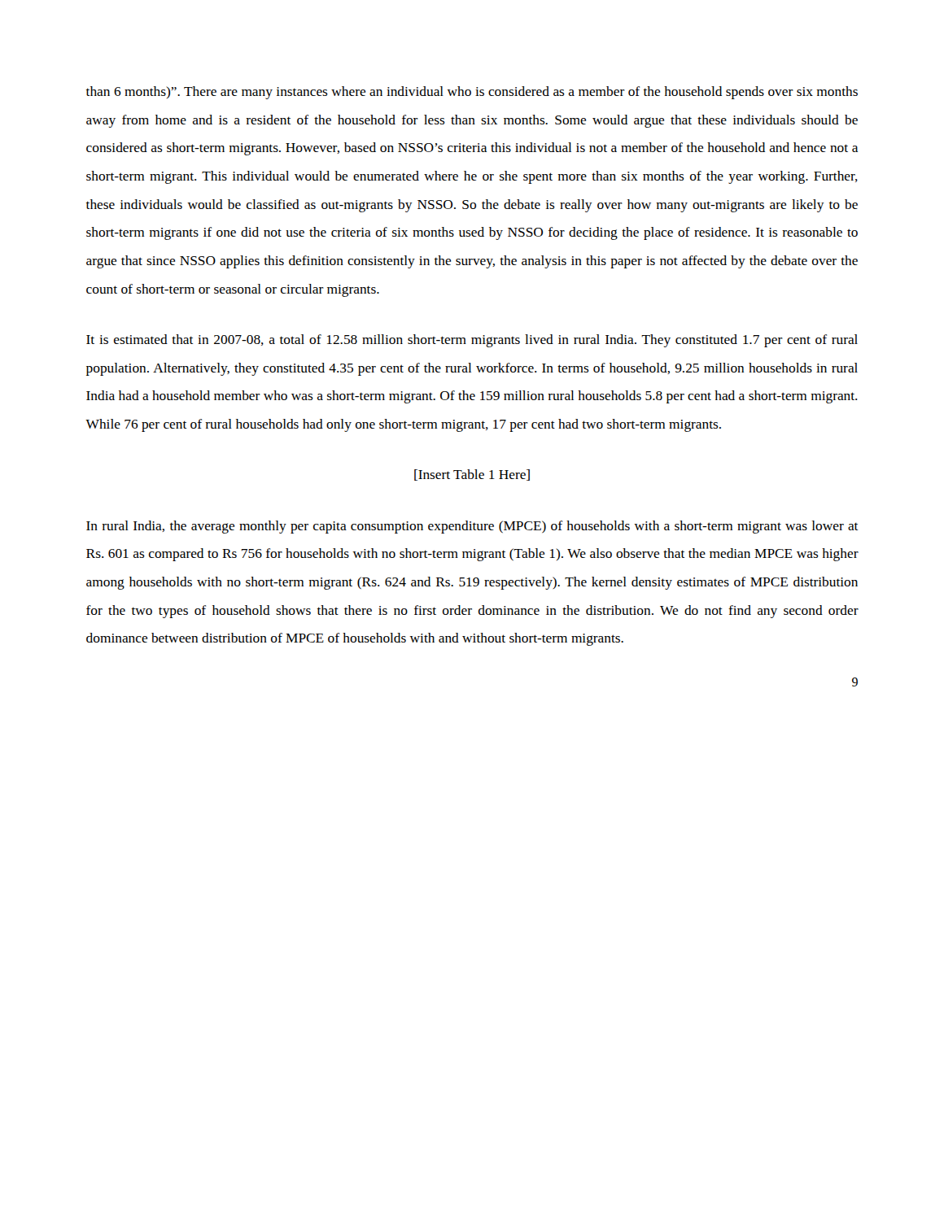than 6 months)”. There are many instances where an individual who is considered as a member of the household spends over six months away from home and is a resident of the household for less than six months. Some would argue that these individuals should be considered as short-term migrants. However, based on NSSO’s criteria this individual is not a member of the household and hence not a short-term migrant. This individual would be enumerated where he or she spent more than six months of the year working. Further, these individuals would be classified as out-migrants by NSSO. So the debate is really over how many out-migrants are likely to be short-term migrants if one did not use the criteria of six months used by NSSO for deciding the place of residence. It is reasonable to argue that since NSSO applies this definition consistently in the survey, the analysis in this paper is not affected by the debate over the count of short-term or seasonal or circular migrants.
It is estimated that in 2007-08, a total of 12.58 million short-term migrants lived in rural India. They constituted 1.7 per cent of rural population. Alternatively, they constituted 4.35 per cent of the rural workforce. In terms of household, 9.25 million households in rural India had a household member who was a short-term migrant. Of the 159 million rural households 5.8 per cent had a short-term migrant. While 76 per cent of rural households had only one short-term migrant, 17 per cent had two short-term migrants.
[Insert Table 1 Here]
In rural India, the average monthly per capita consumption expenditure (MPCE) of households with a short-term migrant was lower at Rs. 601 as compared to Rs 756 for households with no short-term migrant (Table 1). We also observe that the median MPCE was higher among households with no short-term migrant (Rs. 624 and Rs. 519 respectively). The kernel density estimates of MPCE distribution for the two types of household shows that there is no first order dominance in the distribution. We do not find any second order dominance between distribution of MPCE of households with and without short-term migrants.
9